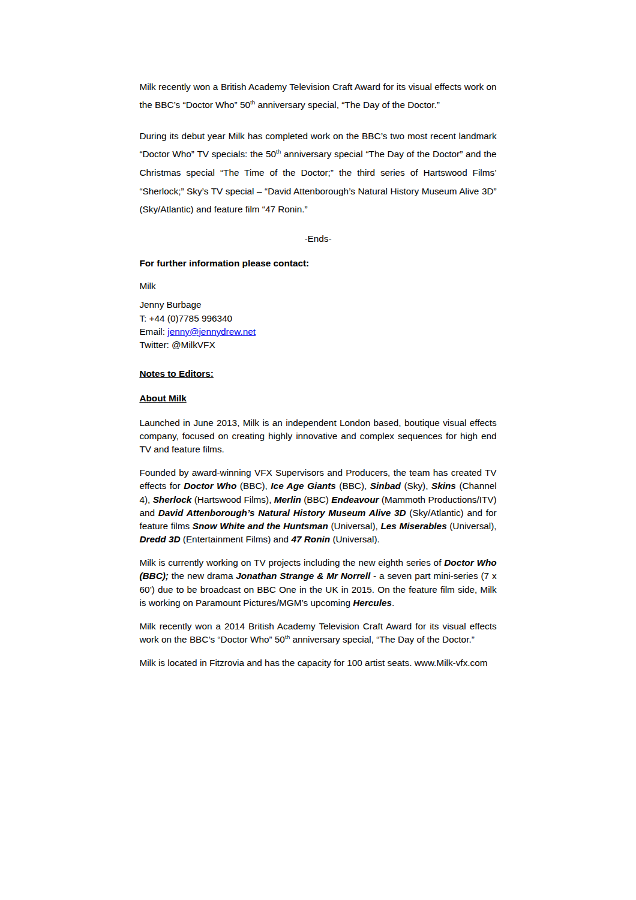Milk recently won a British Academy Television Craft Award for its visual effects work on the BBC’s “Doctor Who” 50th anniversary special, “The Day of the Doctor.”
During its debut year Milk has completed work on the BBC’s two most recent landmark “Doctor Who” TV specials: the 50th anniversary special “The Day of the Doctor” and the Christmas special “The Time of the Doctor;” the third series of Hartswood Films’ “Sherlock;” Sky’s TV special – “David Attenborough’s Natural History Museum Alive 3D” (Sky/Atlantic) and feature film “47 Ronin.”
-Ends-
For further information please contact:
Milk
Jenny Burbage
T: +44 (0)7785 996340
Email: jenny@jennydrew.net
Twitter: @MilkVFX
Notes to Editors:
About Milk
Launched in June 2013, Milk is an independent London based, boutique visual effects company, focused on creating highly innovative and complex sequences for high end TV and feature films.
Founded by award-winning VFX Supervisors and Producers, the team has created TV effects for Doctor Who (BBC), Ice Age Giants (BBC), Sinbad (Sky), Skins (Channel 4), Sherlock (Hartswood Films), Merlin (BBC) Endeavour (Mammoth Productions/ITV) and David Attenborough’s Natural History Museum Alive 3D (Sky/Atlantic) and for feature films Snow White and the Huntsman (Universal), Les Miserables (Universal), Dredd 3D (Entertainment Films) and 47 Ronin (Universal).
Milk is currently working on TV projects including the new eighth series of Doctor Who (BBC); the new drama Jonathan Strange & Mr Norrell - a seven part mini-series (7 x 60’) due to be broadcast on BBC One in the UK in 2015. On the feature film side, Milk is working on Paramount Pictures/MGM’s upcoming Hercules.
Milk recently won a 2014 British Academy Television Craft Award for its visual effects work on the BBC’s “Doctor Who” 50th anniversary special, “The Day of the Doctor.”
Milk is located in Fitzrovia and has the capacity for 100 artist seats. www.Milk-vfx.com